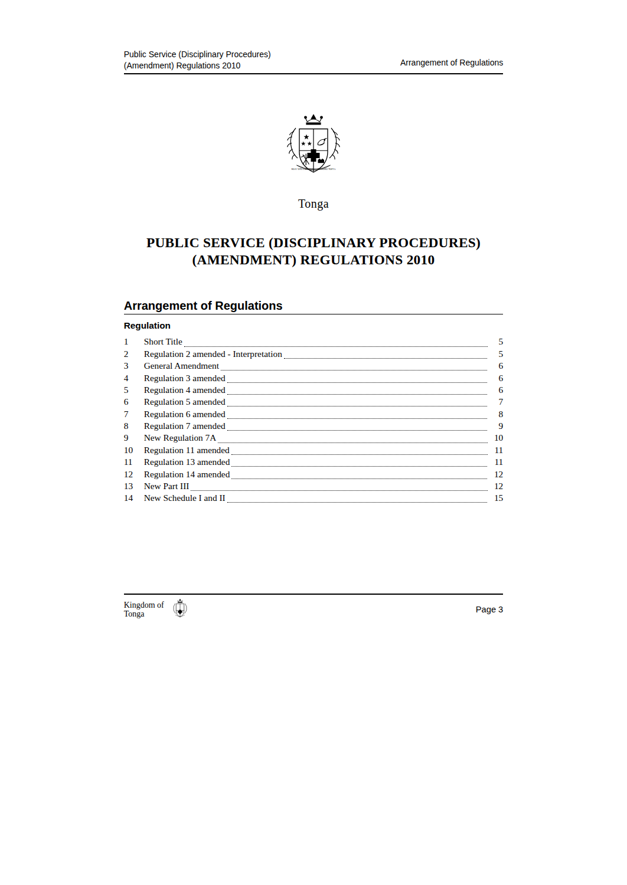Public Service (Disciplinary Procedures)
(Amendment) Regulations 2010
Arrangement of Regulations
KO E 'OTUA MO TONGA KO HOKU TOFI'A
Tonga
PUBLIC SERVICE (DISCIPLINARY PROCEDURES)
(AMENDMENT) REGULATIONS 2010
Arrangement of Regulations
Regulation
| 1 | Short Title | 5 |
| 2 | Regulation 2 amended - Interpretation | 5 |
| 3 | General Amendment | 6 |
| 4 | Regulation 3 amended | 6 |
| 5 | Regulation 4 amended | 6 |
| 6 | Regulation 5 amended | 7 |
| 7 | Regulation 6 amended | 8 |
| 8 | Regulation 7 amended | 9 |
| 9 | New Regulation 7A | 10 |
| 10 | Regulation 11 amended | 11 |
| 11 | Regulation 13 amended | 11 |
| 12 | Regulation 14 amended | 12 |
| 13 | New Part III | 12 |
| 14 | New Schedule I and II | 15 |
Kingdom of
Tonga
Page 3